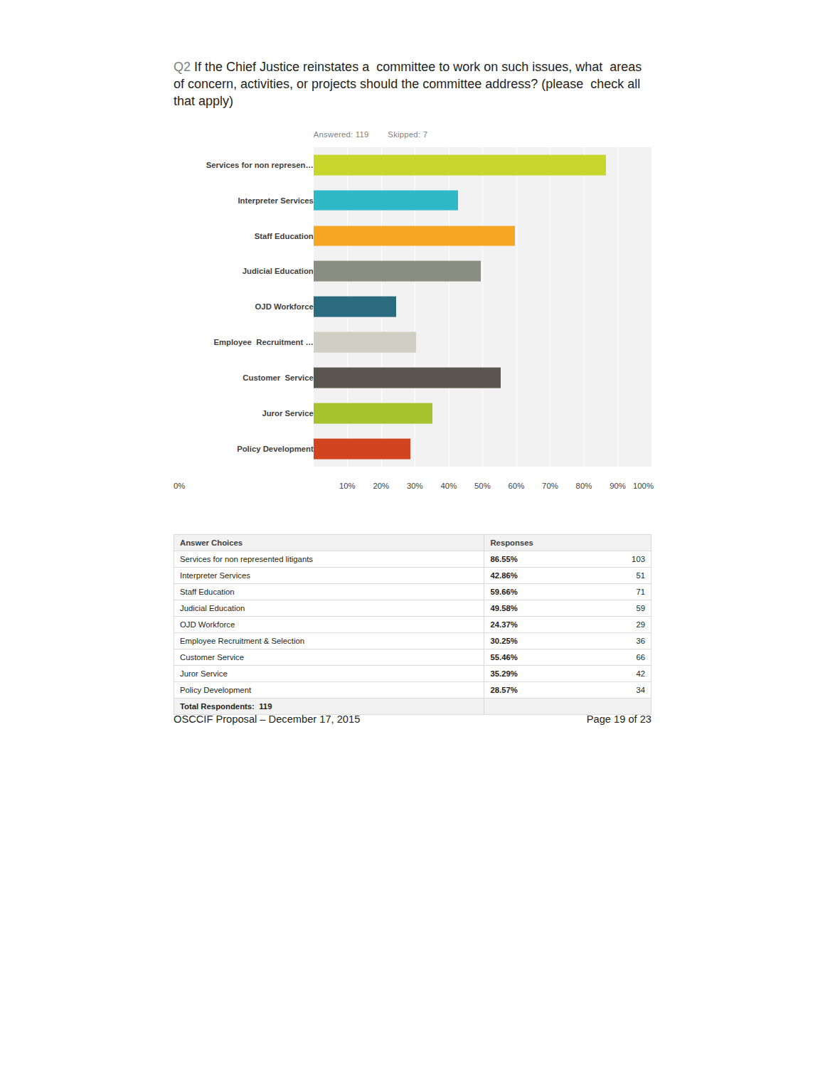Q2 If the Chief Justice reinstates a committee to work on such issues, what areas of concern, activities, or projects should the committee address? (please check all that apply)
Answered: 119 Skipped: 7
| Services for non represen… | |
| Interpreter Services | |
| Staff Education | |
| Judicial Education | |
| OJD Workforce | |
| Employee Recruitment … | |
| Customer Service | |
| Juror Service | |
| Policy Development | |
0% 10% 20% 30% 40% 50% 60% 70% 80% 90% 100%
| Answer Choices | Responses | |
| --- | --- | --- |
| Services for non represented litigants | 86.55% | 103 |
| Interpreter Services | 42.86% | 51 |
| Staff Education | 59.66% | 71 |
| Judicial Education | 49.58% | 59 |
| OJD Workforce | 24.37% | 29 |
| Employee Recruitment & Selection | 30.25% | 36 |
| Customer Service | 55.46% | 66 |
| Juror Service | 35.29% | 42 |
| Policy Development | 28.57% | 34 |
| Total Respondents: 119 | | |
OSCCIF Proposal – December 17, 2015 Page 19 of 23